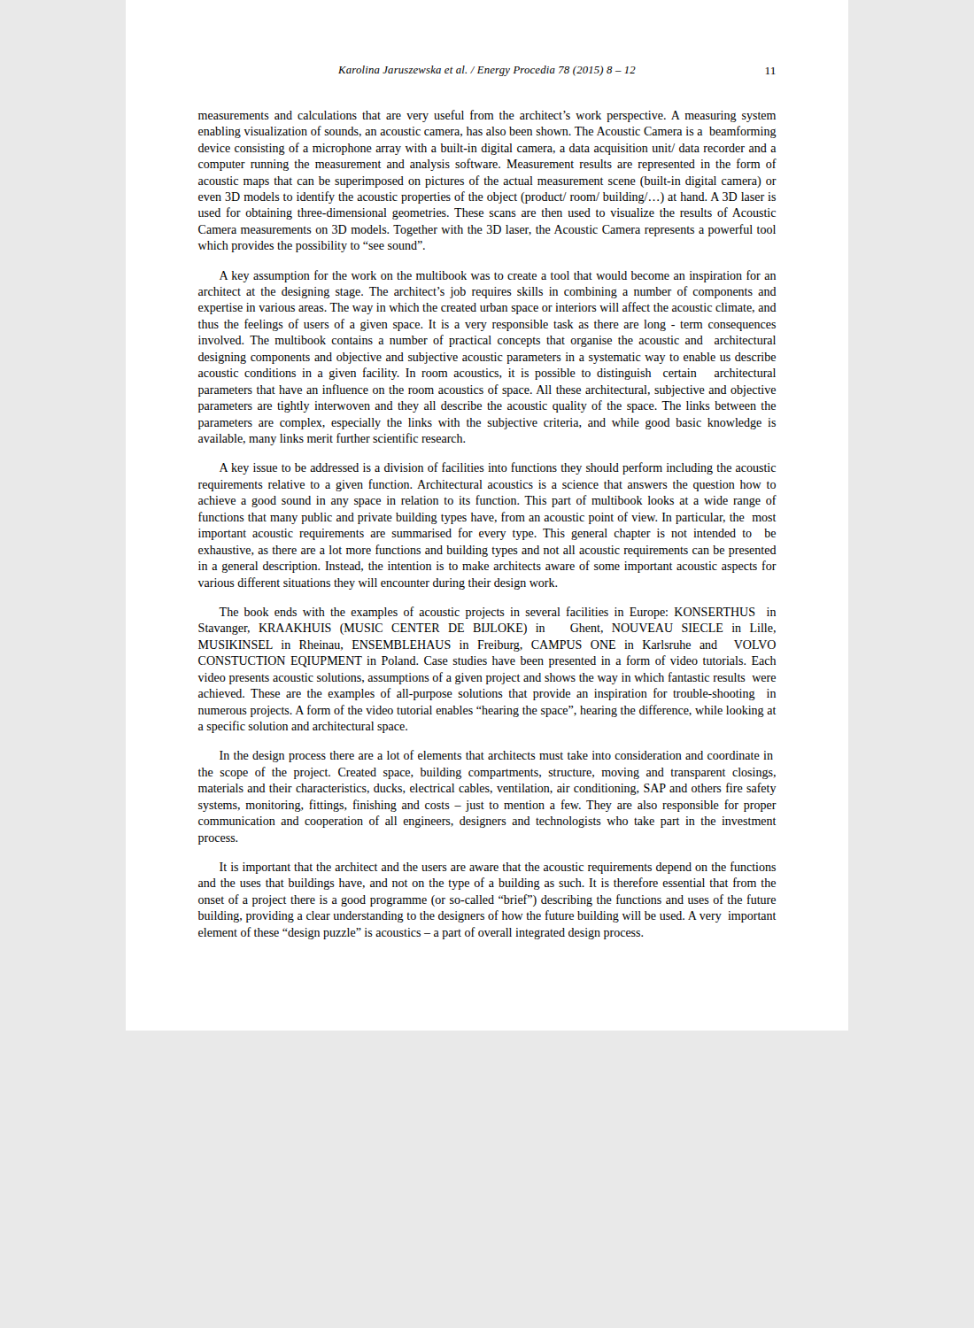Karolina Jaruszewska et al. / Energy Procedia 78 (2015) 8 – 12 11
measurements and calculations that are very useful from the architect’s work perspective. A measuring system enabling visualization of sounds, an acoustic camera, has also been shown. The Acoustic Camera is a beamforming device consisting of a microphone array with a built-in digital camera, a data acquisition unit/ data recorder and a computer running the measurement and analysis software. Measurement results are represented in the form of acoustic maps that can be superimposed on pictures of the actual measurement scene (built-in digital camera) or even 3D models to identify the acoustic properties of the object (product/ room/ building/…) at hand. A 3D laser is used for obtaining three-dimensional geometries. These scans are then used to visualize the results of Acoustic Camera measurements on 3D models. Together with the 3D laser, the Acoustic Camera represents a powerful tool which provides the possibility to “see sound”.
A key assumption for the work on the multibook was to create a tool that would become an inspiration for an architect at the designing stage. The architect’s job requires skills in combining a number of components and expertise in various areas. The way in which the created urban space or interiors will affect the acoustic climate, and thus the feelings of users of a given space. It is a very responsible task as there are long - term consequences involved. The multibook contains a number of practical concepts that organise the acoustic and architectural designing components and objective and subjective acoustic parameters in a systematic way to enable us describe acoustic conditions in a given facility. In room acoustics, it is possible to distinguish certain architectural parameters that have an influence on the room acoustics of space. All these architectural, subjective and objective parameters are tightly interwoven and they all describe the acoustic quality of the space. The links between the parameters are complex, especially the links with the subjective criteria, and while good basic knowledge is available, many links merit further scientific research.
A key issue to be addressed is a division of facilities into functions they should perform including the acoustic requirements relative to a given function. Architectural acoustics is a science that answers the question how to achieve a good sound in any space in relation to its function. This part of multibook looks at a wide range of functions that many public and private building types have, from an acoustic point of view. In particular, the most important acoustic requirements are summarised for every type. This general chapter is not intended to be exhaustive, as there are a lot more functions and building types and not all acoustic requirements can be presented in a general description. Instead, the intention is to make architects aware of some important acoustic aspects for various different situations they will encounter during their design work.
The book ends with the examples of acoustic projects in several facilities in Europe: KONSERTHUS in Stavanger, KRAAKHUIS (MUSIC CENTER DE BIJLOKE) in Ghent, NOUVEAU SIECLE in Lille, MUSIKINSEL in Rheinau, ENSEMBLEHAUS in Freiburg, CAMPUS ONE in Karlsruhe and VOLVO CONSTUCTION EQIUPMENT in Poland. Case studies have been presented in a form of video tutorials. Each video presents acoustic solutions, assumptions of a given project and shows the way in which fantastic results were achieved. These are the examples of all-purpose solutions that provide an inspiration for trouble-shooting in numerous projects. A form of the video tutorial enables “hearing the space”, hearing the difference, while looking at a specific solution and architectural space.
In the design process there are a lot of elements that architects must take into consideration and coordinate in the scope of the project. Created space, building compartments, structure, moving and transparent closings, materials and their characteristics, ducks, electrical cables, ventilation, air conditioning, SAP and others fire safety systems, monitoring, fittings, finishing and costs – just to mention a few. They are also responsible for proper communication and cooperation of all engineers, designers and technologists who take part in the investment process.
It is important that the architect and the users are aware that the acoustic requirements depend on the functions and the uses that buildings have, and not on the type of a building as such. It is therefore essential that from the onset of a project there is a good programme (or so-called “brief”) describing the functions and uses of the future building, providing a clear understanding to the designers of how the future building will be used. A very important element of these “design puzzle” is acoustics – a part of overall integrated design process.